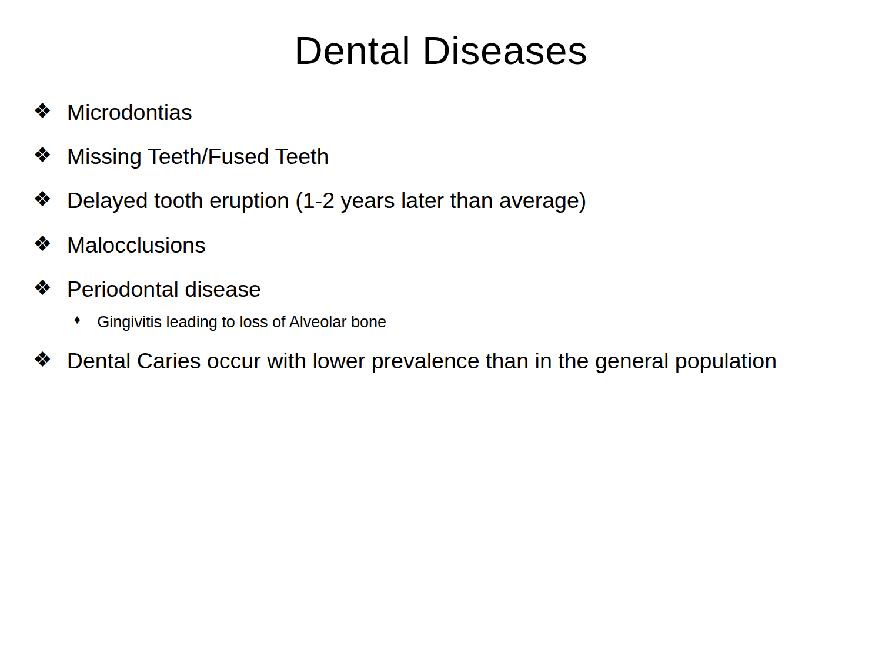Dental Diseases
Microdontias
Missing Teeth/Fused Teeth
Delayed tooth eruption (1-2 years later than average)
Malocclusions
Periodontal disease
Gingivitis leading to loss of Alveolar bone
Dental Caries occur with lower prevalence than in the general population